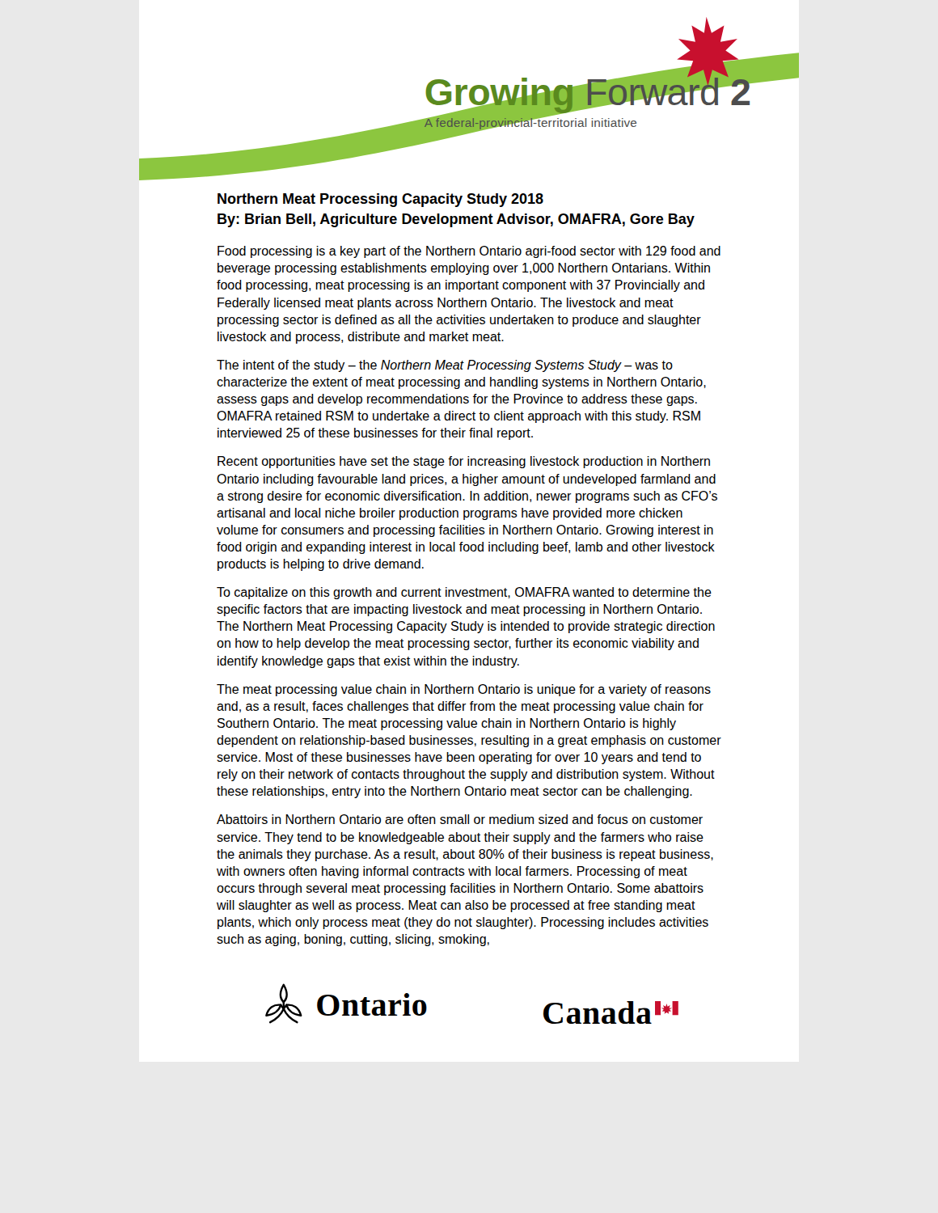Growing Forward 2
A federal-provincial-territorial initiative
Northern Meat Processing Capacity Study 2018
By: Brian Bell, Agriculture Development Advisor, OMAFRA, Gore Bay
Food processing is a key part of the Northern Ontario agri-food sector with 129 food and beverage processing establishments employing over 1,000 Northern Ontarians. Within food processing, meat processing is an important component with 37 Provincially and Federally licensed meat plants across Northern Ontario. The livestock and meat processing sector is defined as all the activities undertaken to produce and slaughter livestock and process, distribute and market meat.
The intent of the study – the Northern Meat Processing Systems Study – was to characterize the extent of meat processing and handling systems in Northern Ontario, assess gaps and develop recommendations for the Province to address these gaps. OMAFRA retained RSM to undertake a direct to client approach with this study. RSM interviewed 25 of these businesses for their final report.
Recent opportunities have set the stage for increasing livestock production in Northern Ontario including favourable land prices, a higher amount of undeveloped farmland and a strong desire for economic diversification. In addition, newer programs such as CFO’s artisanal and local niche broiler production programs have provided more chicken volume for consumers and processing facilities in Northern Ontario. Growing interest in food origin and expanding interest in local food including beef, lamb and other livestock products is helping to drive demand.
To capitalize on this growth and current investment, OMAFRA wanted to determine the specific factors that are impacting livestock and meat processing in Northern Ontario. The Northern Meat Processing Capacity Study is intended to provide strategic direction on how to help develop the meat processing sector, further its economic viability and identify knowledge gaps that exist within the industry.
The meat processing value chain in Northern Ontario is unique for a variety of reasons and, as a result, faces challenges that differ from the meat processing value chain for Southern Ontario. The meat processing value chain in Northern Ontario is highly dependent on relationship-based businesses, resulting in a great emphasis on customer service. Most of these businesses have been operating for over 10 years and tend to rely on their network of contacts throughout the supply and distribution system. Without these relationships, entry into the Northern Ontario meat sector can be challenging.
Abattoirs in Northern Ontario are often small or medium sized and focus on customer service. They tend to be knowledgeable about their supply and the farmers who raise the animals they purchase. As a result, about 80% of their business is repeat business, with owners often having informal contracts with local farmers. Processing of meat occurs through several meat processing facilities in Northern Ontario. Some abattoirs will slaughter as well as process. Meat can also be processed at free standing meat plants, which only process meat (they do not slaughter). Processing includes activities such as aging, boning, cutting, slicing, smoking,
Ontario
Canada